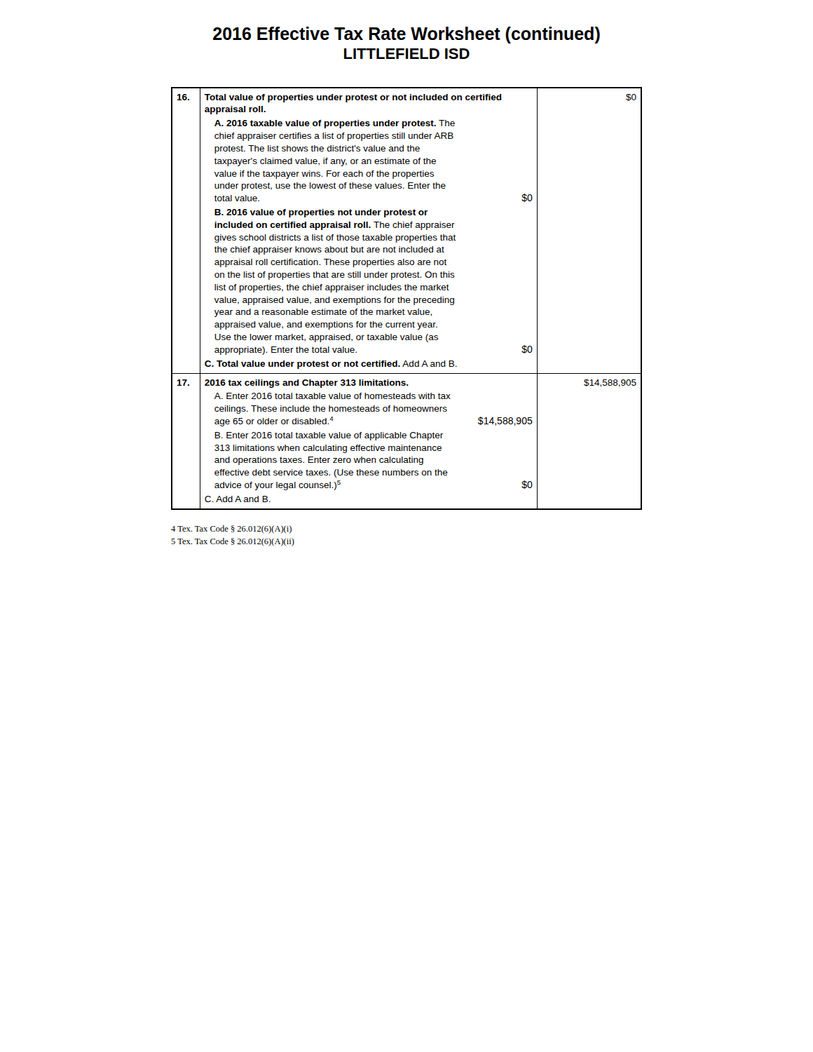2016 Effective Tax Rate Worksheet (continued)
LITTLEFIELD ISD
| 16. | Total value of properties under protest or not included on certified appraisal roll. / A. 2016 taxable value of properties under protest. The chief appraiser certifies a list of properties still under ARB protest. The list shows the district's value and the taxpayer's claimed value, if any, or an estimate of the value if the taxpayer wins. For each of the properties under protest, use the lowest of these values. Enter the total value. / $0 / / B. 2016 value of properties not under protest or included on certified appraisal roll. The chief appraiser gives school districts a list of those taxable properties that the chief appraiser knows about but are not included at appraisal roll certification. These properties also are not on the list of properties that are still under protest. On this list of properties, the chief appraiser includes the market value, appraised value, and exemptions for the preceding year and a reasonable estimate of the market value, appraised value, and exemptions for the current year. Use the lower market, appraised, or taxable value (as appropriate). Enter the total value. / $0 / C. Total value under protest or not certified. Add A and B. | $0 |
| 17. | 2016 tax ceilings and Chapter 313 limitations. / A. Enter 2016 total taxable value of homesteads with tax ceilings. These include the homesteads of homeowners age 65 or older or disabled. 4 / $14,588,905 / / B. Enter 2016 total taxable value of applicable Chapter 313 limitations when calculating effective maintenance and operations taxes. Enter zero when calculating effective debt service taxes. (Use these numbers on the advice of your legal counsel.) 5 / $0 / C. Add A and B. | $14,588,905 |
4 Tex. Tax Code § 26.012(6)(A)(i)
5 Tex. Tax Code § 26.012(6)(A)(ii)